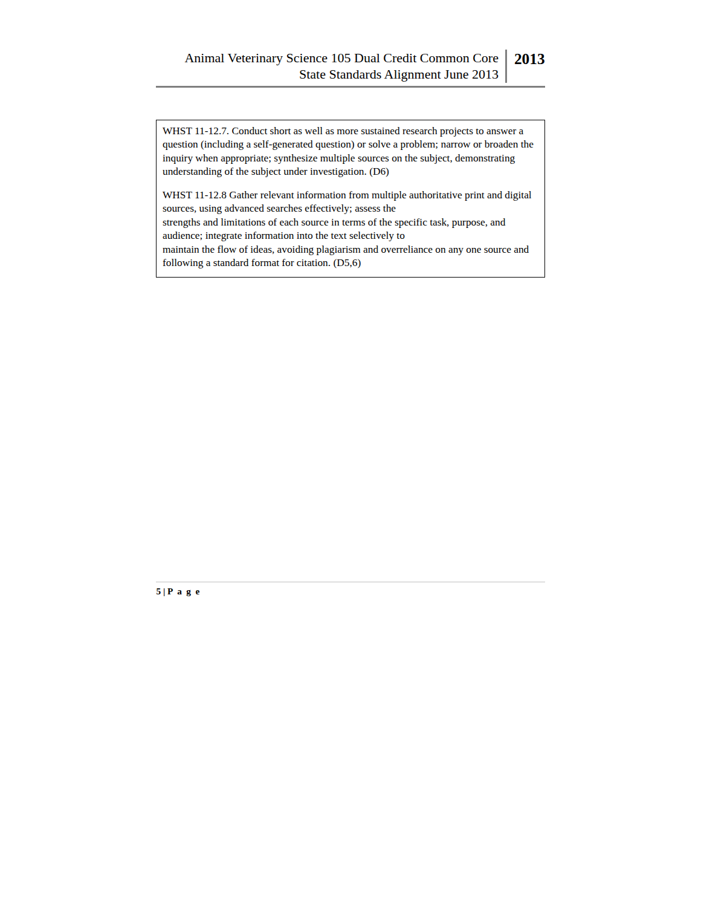Animal Veterinary Science 105 Dual Credit Common Core
State Standards Alignment June 2013
2013
WHST 11-12.7. Conduct short as well as more sustained research projects to answer a question (including a self-generated question) or solve a problem; narrow or broaden the inquiry when appropriate; synthesize multiple sources on the subject, demonstrating understanding of the subject under investigation. (D6)
WHST 11-12.8 Gather relevant information from multiple authoritative print and digital sources, using advanced searches effectively; assess the
strengths and limitations of each source in terms of the specific task, purpose, and audience; integrate information into the text selectively to
maintain the flow of ideas, avoiding plagiarism and overreliance on any one source and following a standard format for citation. (D5,6)
5 | P a g e